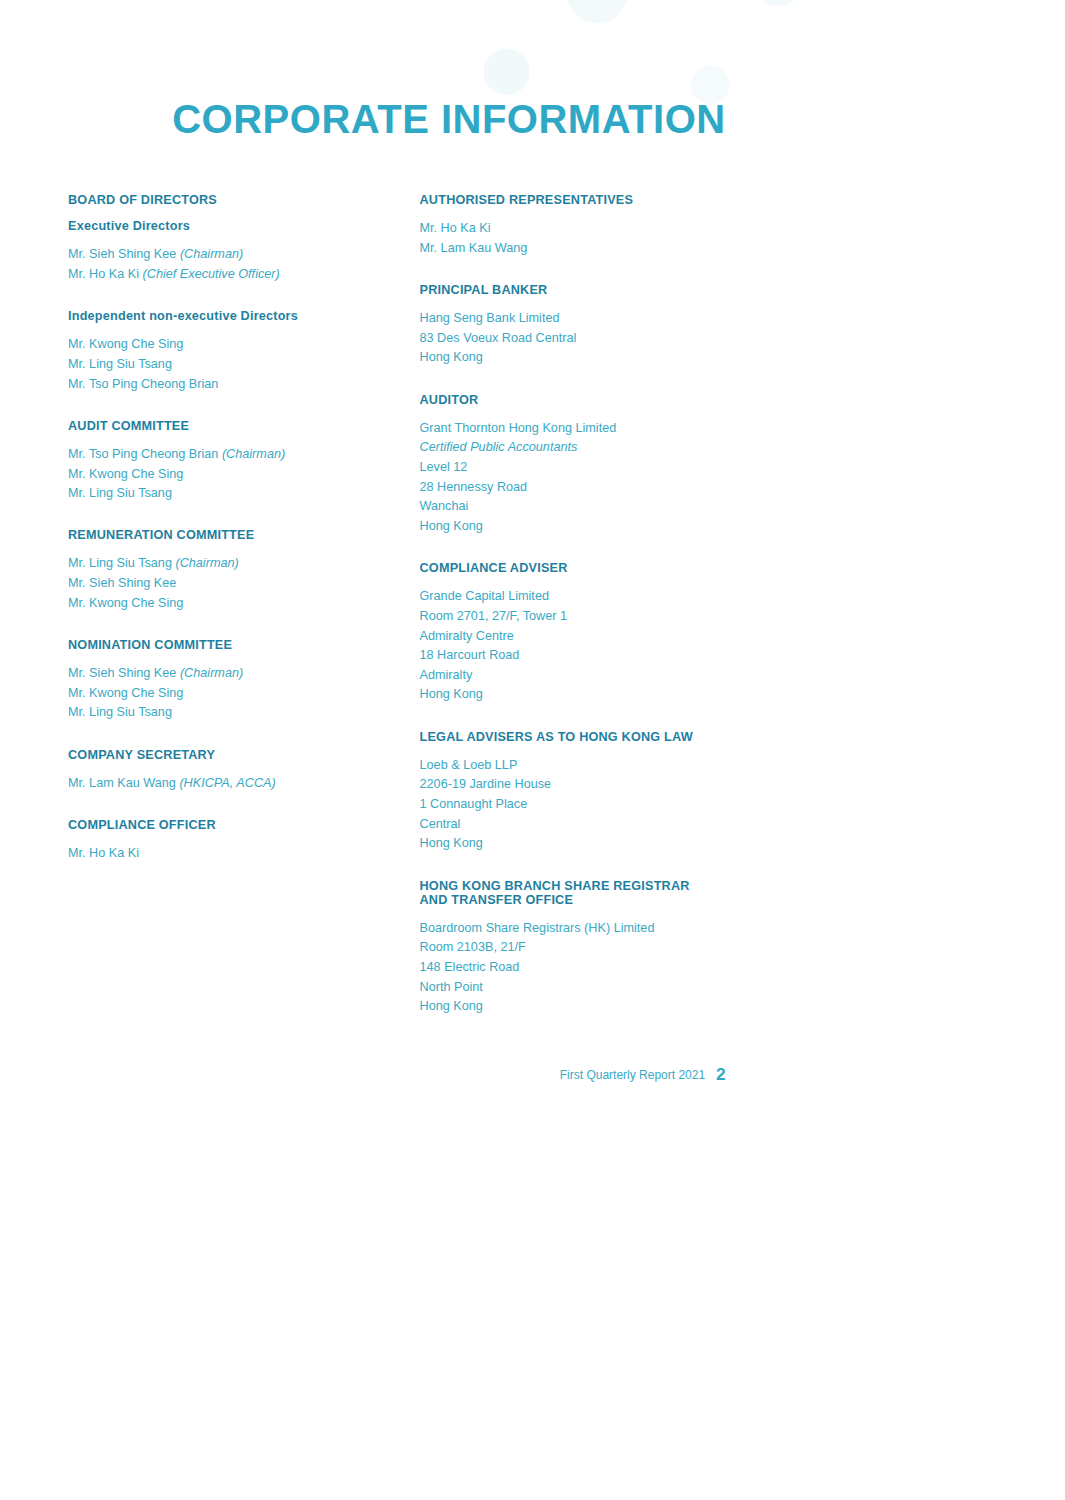CORPORATE INFORMATION
Board of Directors
Executive Directors
Mr. Sieh Shing Kee (Chairman)
Mr. Ho Ka Ki (Chief Executive Officer)
Independent non-executive Directors
Mr. Kwong Che Sing
Mr. Ling Siu Tsang
Mr. Tso Ping Cheong Brian
Audit Committee
Mr. Tso Ping Cheong Brian (Chairman)
Mr. Kwong Che Sing
Mr. Ling Siu Tsang
Remuneration Committee
Mr. Ling Siu Tsang (Chairman)
Mr. Sieh Shing Kee
Mr. Kwong Che Sing
Nomination Committee
Mr. Sieh Shing Kee (Chairman)
Mr. Kwong Che Sing
Mr. Ling Siu Tsang
Company Secretary
Mr. Lam Kau Wang (HKICPA, ACCA)
Compliance Officer
Mr. Ho Ka Ki
Authorised Representatives
Mr. Ho Ka Ki
Mr. Lam Kau Wang
Principal Banker
Hang Seng Bank Limited
83 Des Voeux Road Central
Hong Kong
Auditor
Grant Thornton Hong Kong Limited
Certified Public Accountants
Level 12
28 Hennessy Road
Wanchai
Hong Kong
Compliance Adviser
Grande Capital Limited
Room 2701, 27/F, Tower 1
Admiralty Centre
18 Harcourt Road
Admiralty
Hong Kong
Legal Advisers as to Hong Kong Law
Loeb & Loeb LLP
2206-19 Jardine House
1 Connaught Place
Central
Hong Kong
Hong Kong Branch Share Registrar
and Transfer Office
Boardroom Share Registrars (HK) Limited
Room 2103B, 21/F
148 Electric Road
North Point
Hong Kong
First Quarterly Report 2021 2